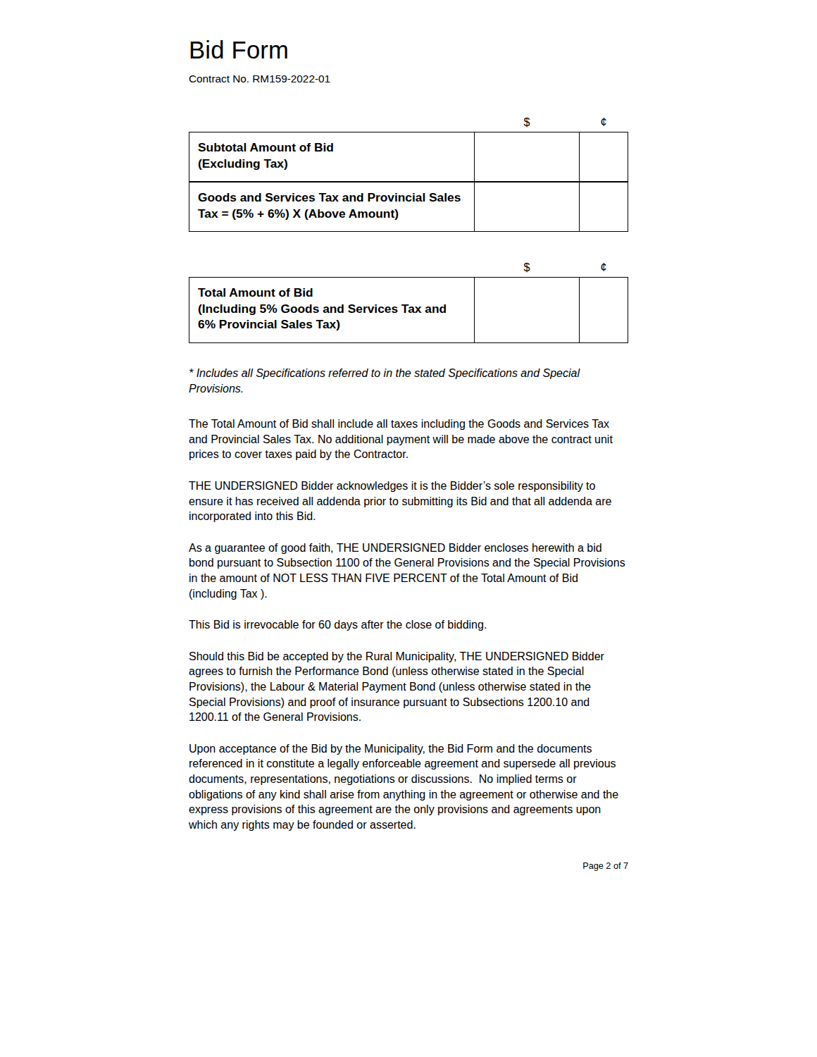Bid Form
Contract No. RM159-2022-01
| | $ | ¢ |
| Subtotal Amount of Bid (Excluding Tax) | | |
| Goods and Services Tax and Provincial Sales Tax = (5% + 6%) X (Above Amount) | | |
| | $ | ¢ |
| Total Amount of Bid (Including 5% Goods and Services Tax and 6% Provincial Sales Tax) | | |
* Includes all Specifications referred to in the stated Specifications and Special Provisions.
The Total Amount of Bid shall include all taxes including the Goods and Services Tax and Provincial Sales Tax. No additional payment will be made above the contract unit prices to cover taxes paid by the Contractor.
THE UNDERSIGNED Bidder acknowledges it is the Bidder’s sole responsibility to ensure it has received all addenda prior to submitting its Bid and that all addenda are incorporated into this Bid.
As a guarantee of good faith, THE UNDERSIGNED Bidder encloses herewith a bid bond pursuant to Subsection 1100 of the General Provisions and the Special Provisions in the amount of NOT LESS THAN FIVE PERCENT of the Total Amount of Bid (including Tax ).
This Bid is irrevocable for 60 days after the close of bidding.
Should this Bid be accepted by the Rural Municipality, THE UNDERSIGNED Bidder agrees to furnish the Performance Bond (unless otherwise stated in the Special Provisions), the Labour & Material Payment Bond (unless otherwise stated in the Special Provisions) and proof of insurance pursuant to Subsections 1200.10 and 1200.11 of the General Provisions.
Upon acceptance of the Bid by the Municipality, the Bid Form and the documents referenced in it constitute a legally enforceable agreement and supersede all previous documents, representations, negotiations or discussions. No implied terms or obligations of any kind shall arise from anything in the agreement or otherwise and the express provisions of this agreement are the only provisions and agreements upon which any rights may be founded or asserted.
Page 2 of 7